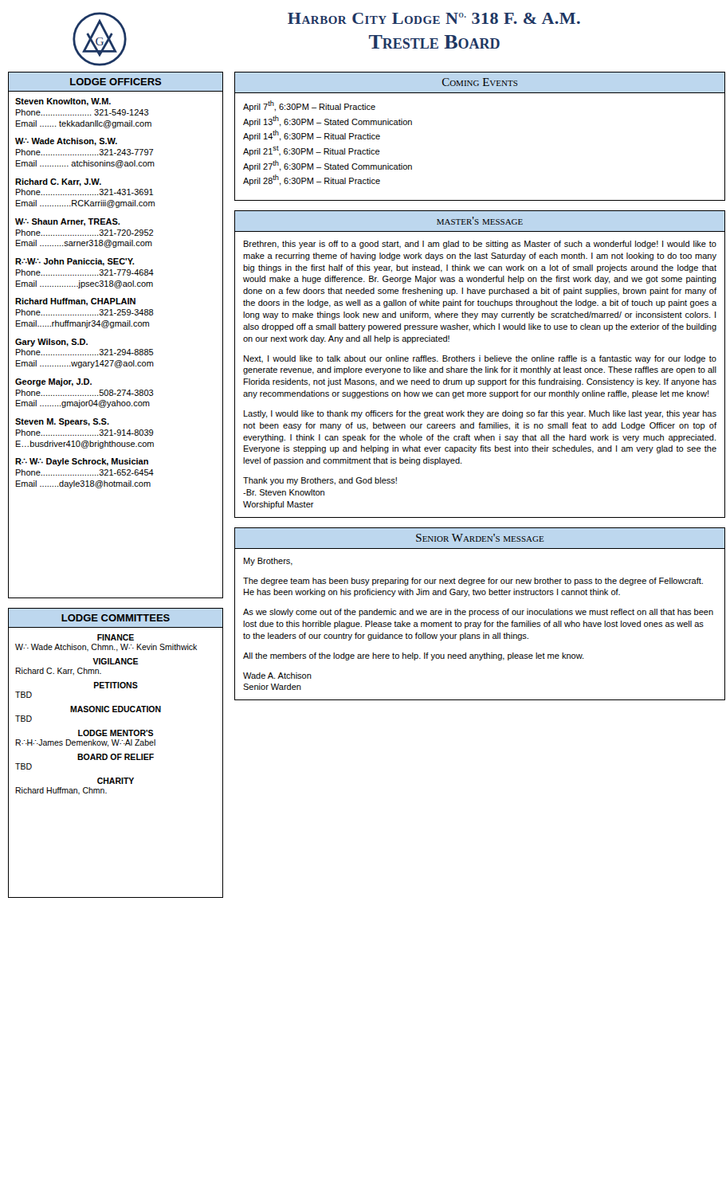G
Harbor City Lodge No. 318 F. & A.M.
Trestle Board
Lodge Officers
Steven Knowlton, W.M.
Phone..................... 321-549-1243
Email ....... tekkadanllc@gmail.com
W∴ Wade Atchison, S.W.
Phone........................ 321-243-7797
Email ............ atchisonins@aol.com
Richard C. Karr, J.W.
Phone........................ 321-431-3691
Email ............. RCKarriii@gmail.com
W∴ Shaun Arner, TREAS.
Phone........................ 321-720-2952
Email .......... sarner318@gmail.com
R∴W∴ John Paniccia, SEC'Y.
Phone........................ 321-779-4684
Email ................ jpsec318@aol.com
Richard Huffman, CHAPLAIN
Phone........................ 321-259-3488
Email...... rhuffmanjr34@gmail.com
Gary Wilson, S.D.
Phone........................ 321-294-8885
Email ............. wgary1427@aol.com
George Major, J.D.
Phone........................ 508-274-3803
Email ......... gmajor04@yahoo.com
Steven M. Spears, S.S.
Phone........................ 321-914-8039
E…busdriver410@brighthouse.com
R∴ W∴ Dayle Schrock, Musician
Phone........................ 321-652-6454
Email ........ dayle318@hotmail.com
Lodge Committees
FINANCE
W∴ Wade Atchison, Chmn., W∴ Kevin Smithwick
VIGILANCE
Richard C. Karr, Chmn.
PETITIONS
TBD
MASONIC EDUCATION
TBD
LODGE MENTOR'S
R∴H∴James Demenkow, W∴Al Zabel
BOARD OF RELIEF
TBD
CHARITY
Richard Huffman, Chmn.
Coming Events
April 7th, 6:30PM – Ritual Practice
April 13th, 6:30PM – Stated Communication
April 14th, 6:30PM – Ritual Practice
April 21st, 6:30PM – Ritual Practice
April 27th, 6:30PM – Stated Communication
April 28th, 6:30PM – Ritual Practice
master's message
Brethren, this year is off to a good start, and I am glad to be sitting as Master of such a wonderful lodge! I would like to make a recurring theme of having lodge work days on the last Saturday of each month. I am not looking to do too many big things in the first half of this year, but instead, I think we can work on a lot of small projects around the lodge that would make a huge difference. Br. George Major was a wonderful help on the first work day, and we got some painting done on a few doors that needed some freshening up. I have purchased a bit of paint supplies, brown paint for many of the doors in the lodge, as well as a gallon of white paint for touchups throughout the lodge. a bit of touch up paint goes a long way to make things look new and uniform, where they may currently be scratched/marred/ or inconsistent colors. I also dropped off a small battery powered pressure washer, which I would like to use to clean up the exterior of the building on our next work day. Any and all help is appreciated!
Next, I would like to talk about our online raffles. Brothers i believe the online raffle is a fantastic way for our lodge to generate revenue, and implore everyone to like and share the link for it monthly at least once. These raffles are open to all Florida residents, not just Masons, and we need to drum up support for this fundraising. Consistency is key. If anyone has any recommendations or suggestions on how we can get more support for our monthly online raffle, please let me know!
Lastly, I would like to thank my officers for the great work they are doing so far this year. Much like last year, this year has not been easy for many of us, between our careers and families, it is no small feat to add Lodge Officer on top of everything. I think I can speak for the whole of the craft when i say that all the hard work is very much appreciated. Everyone is stepping up and helping in what ever capacity fits best into their schedules, and I am very glad to see the level of passion and commitment that is being displayed.
Thank you my Brothers, and God bless!
-Br. Steven Knowlton
Worshipful Master
Senior Warden's message
My Brothers,
The degree team has been busy preparing for our next degree for our new brother to pass to the degree of Fellowcraft.
He has been working on his proficiency with Jim and Gary, two better instructors I cannot think of.
As we slowly come out of the pandemic and we are in the process of our inoculations we must reflect on all that has been
lost due to this horrible plague. Please take a moment to pray for the families of all who have lost loved ones as well as
to the leaders of our country for guidance to follow your plans in all things.
All the members of the lodge are here to help. If you need anything, please let me know.
Wade A. Atchison
Senior Warden